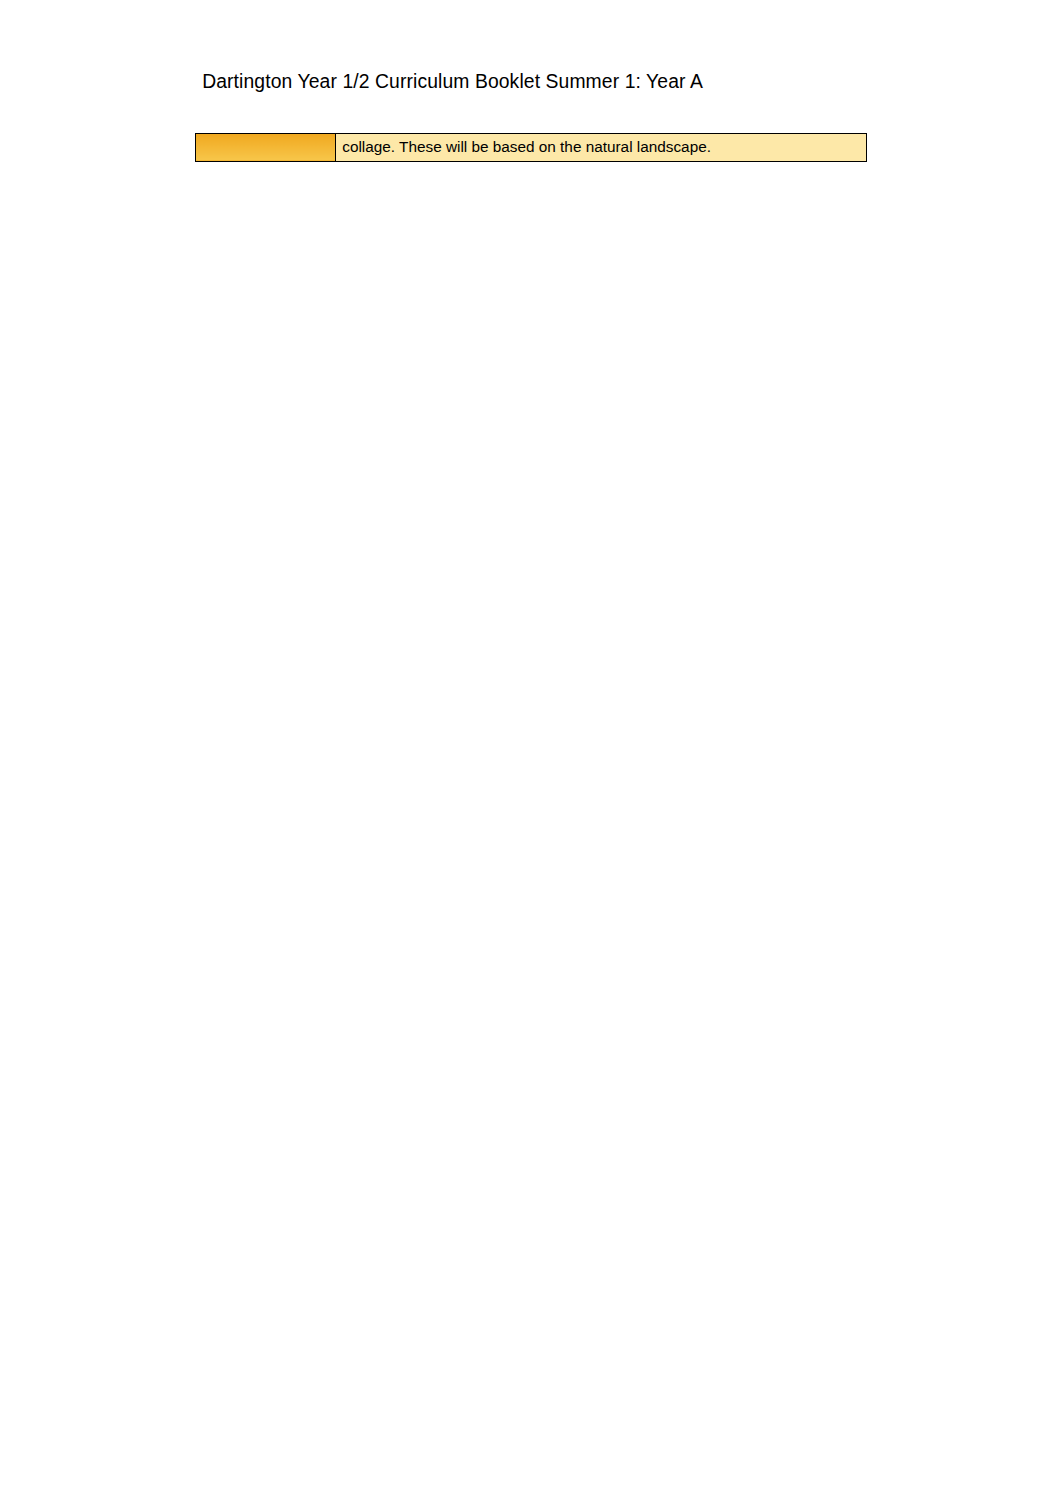Dartington Year 1/2 Curriculum Booklet Summer 1: Year A
| | collage. These will be based on the natural landscape. |